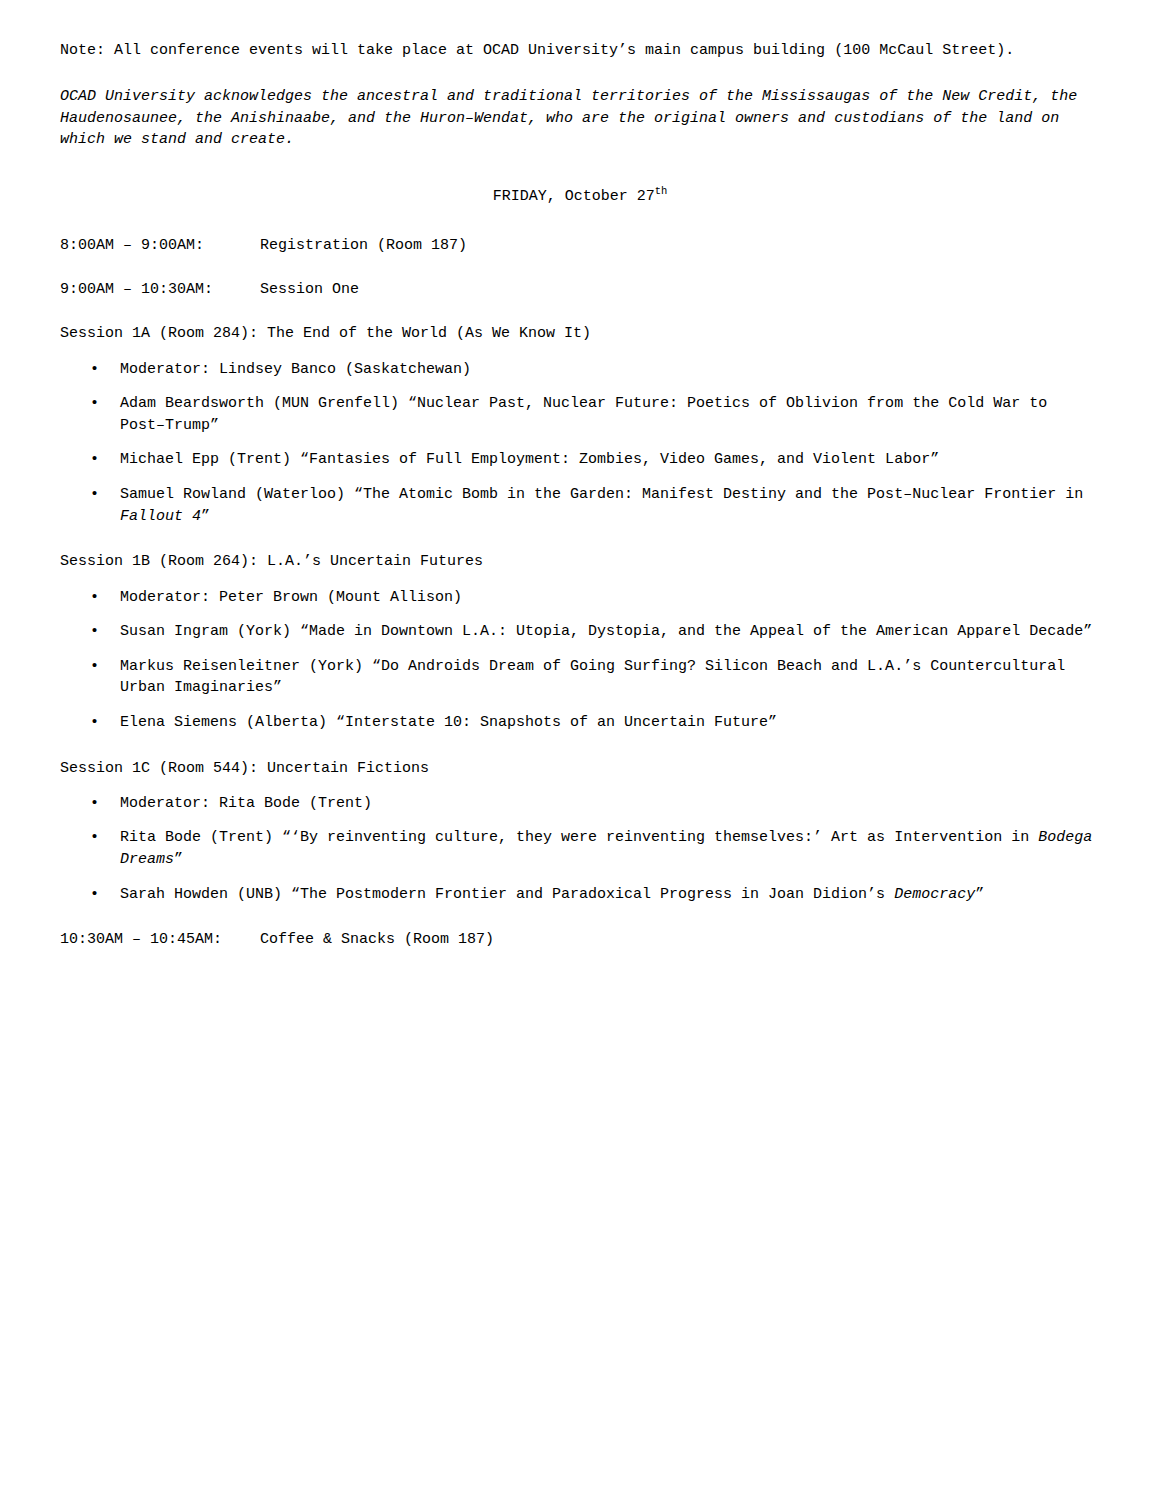Note: All conference events will take place at OCAD University’s main campus building (100 McCaul Street).
OCAD University acknowledges the ancestral and traditional territories of the Mississaugas of the New Credit, the Haudenosaunee, the Anishinaabe, and the Huron–Wendat, who are the original owners and custodians of the land on which we stand and create.
FRIDAY, October 27th
8:00AM – 9:00AM: Registration (Room 187)
9:00AM – 10:30AM: Session One
Session 1A (Room 284): The End of the World (As We Know It)
Moderator: Lindsey Banco (Saskatchewan)
Adam Beardsworth (MUN Grenfell) “Nuclear Past, Nuclear Future: Poetics of Oblivion from the Cold War to Post–Trump”
Michael Epp (Trent) “Fantasies of Full Employment: Zombies, Video Games, and Violent Labor”
Samuel Rowland (Waterloo) “The Atomic Bomb in the Garden: Manifest Destiny and the Post–Nuclear Frontier in Fallout 4”
Session 1B (Room 264): L.A.’s Uncertain Futures
Moderator: Peter Brown (Mount Allison)
Susan Ingram (York) “Made in Downtown L.A.: Utopia, Dystopia, and the Appeal of the American Apparel Decade”
Markus Reisenleitner (York) “Do Androids Dream of Going Surfing? Silicon Beach and L.A.’s Countercultural Urban Imaginaries”
Elena Siemens (Alberta) “Interstate 10: Snapshots of an Uncertain Future”
Session 1C (Room 544): Uncertain Fictions
Moderator: Rita Bode (Trent)
Rita Bode (Trent) “‘By reinventing culture, they were reinventing themselves:’ Art as Intervention in Bodega Dreams”
Sarah Howden (UNB) “The Postmodern Frontier and Paradoxical Progress in Joan Didion’s Democracy”
10:30AM – 10:45AM: Coffee & Snacks (Room 187)